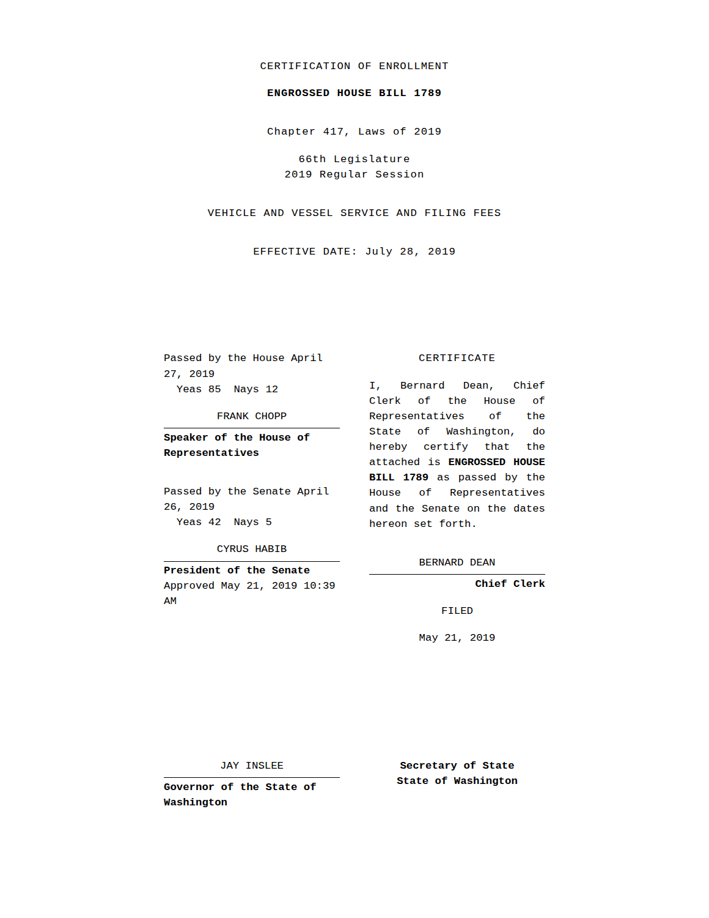CERTIFICATION OF ENROLLMENT
ENGROSSED HOUSE BILL 1789
Chapter 417, Laws of 2019
66th Legislature
2019 Regular Session
VEHICLE AND VESSEL SERVICE AND FILING FEES
EFFECTIVE DATE: July 28, 2019
Passed by the House April 27, 2019
Yeas 85 Nays 12
FRANK CHOPP
Speaker of the House of Representatives
Passed by the Senate April 26, 2019
Yeas 42 Nays 5
CYRUS HABIB
President of the Senate
Approved May 21, 2019 10:39 AM
CERTIFICATE
I, Bernard Dean, Chief Clerk of the House of Representatives of the State of Washington, do hereby certify that the attached is ENGROSSED HOUSE BILL 1789 as passed by the House of Representatives and the Senate on the dates hereon set forth.
BERNARD DEAN
Chief Clerk
FILED
May 21, 2019
JAY INSLEE
Governor of the State of Washington
Secretary of State
State of Washington